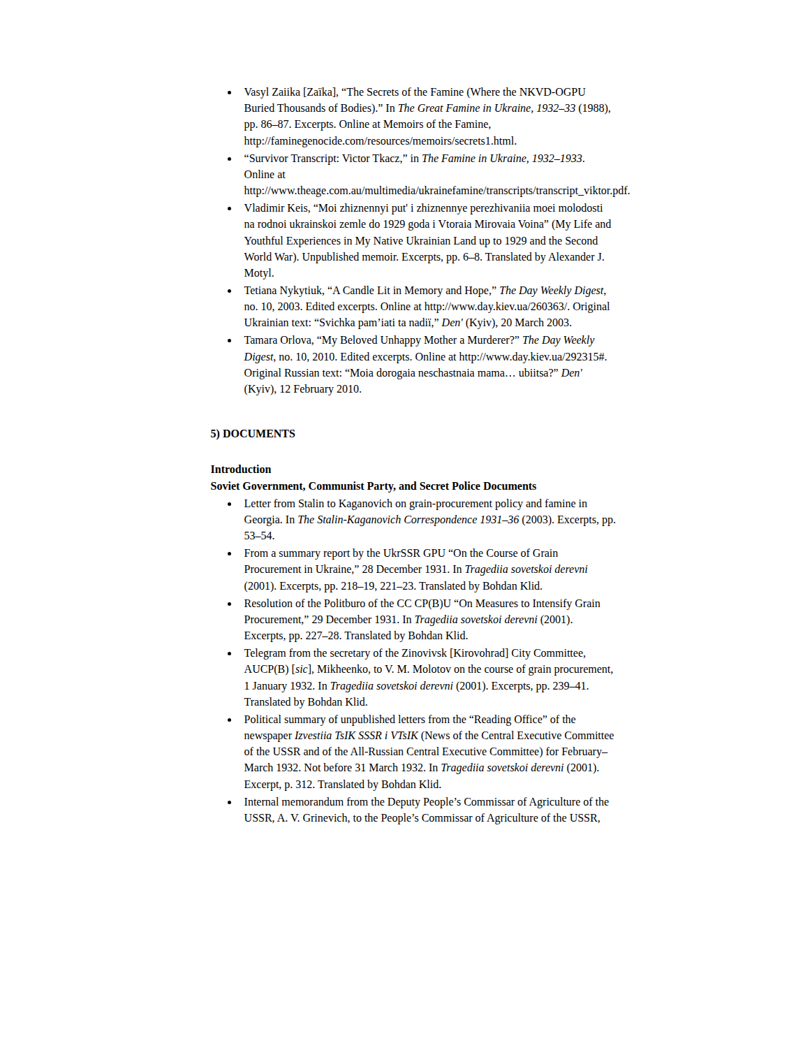Vasyl Zaiika [Zaïka], “The Secrets of the Famine (Where the NKVD-OGPU Buried Thousands of Bodies).” In The Great Famine in Ukraine, 1932–33 (1988), pp. 86–87. Excerpts. Online at Memoirs of the Famine, http://faminegenocide.com/resources/memoirs/secrets1.html.
“Survivor Transcript: Victor Tkacz,” in The Famine in Ukraine, 1932–1933. Online at http://www.theage.com.au/multimedia/ukrainefamine/transcripts/transcript_viktor.pdf.
Vladimir Keis, “Moi zhiznennyi put' i zhiznennye perezhivaniia moei molodosti na rodnoi ukrainskoi zemle do 1929 goda i Vtoraia Mirovaia Voina” (My Life and Youthful Experiences in My Native Ukrainian Land up to 1929 and the Second World War). Unpublished memoir. Excerpts, pp. 6–8. Translated by Alexander J. Motyl.
Tetiana Nykytiuk, “A Candle Lit in Memory and Hope,” The Day Weekly Digest, no. 10, 2003. Edited excerpts. Online at http://www.day.kiev.ua/260363/. Original Ukrainian text: “Svichka pam’iati ta nadiï,” Den' (Kyiv), 20 March 2003.
Tamara Orlova, “My Beloved Unhappy Mother a Murderer?” The Day Weekly Digest, no. 10, 2010. Edited excerpts. Online at http://www.day.kiev.ua/292315#. Original Russian text: “Moia dorogaia neschastnaia mama… ubiitsa?” Den' (Kyiv), 12 February 2010.
5) DOCUMENTS
Introduction
Soviet Government, Communist Party, and Secret Police Documents
Letter from Stalin to Kaganovich on grain-procurement policy and famine in Georgia. In The Stalin-Kaganovich Correspondence 1931–36 (2003). Excerpts, pp. 53–54.
From a summary report by the UkrSSR GPU “On the Course of Grain Procurement in Ukraine,” 28 December 1931. In Tragediia sovetskoi derevni (2001). Excerpts, pp. 218–19, 221–23. Translated by Bohdan Klid.
Resolution of the Politburo of the CC CP(B)U “On Measures to Intensify Grain Procurement,” 29 December 1931. In Tragediia sovetskoi derevni (2001). Excerpts, pp. 227–28. Translated by Bohdan Klid.
Telegram from the secretary of the Zinovivsk [Kirovohrad] City Committee, AUCP(B) [sic], Mikheenko, to V. M. Molotov on the course of grain procurement, 1 January 1932. In Tragediia sovetskoi derevni (2001). Excerpts, pp. 239–41. Translated by Bohdan Klid.
Political summary of unpublished letters from the “Reading Office” of the newspaper Izvestiia TsIK SSSR i VTsIK (News of the Central Executive Committee of the USSR and of the All-Russian Central Executive Committee) for February–March 1932. Not before 31 March 1932. In Tragediia sovetskoi derevni (2001). Excerpt, p. 312. Translated by Bohdan Klid.
Internal memorandum from the Deputy People’s Commissar of Agriculture of the USSR, A. V. Grinevich, to the People’s Commissar of Agriculture of the USSR,